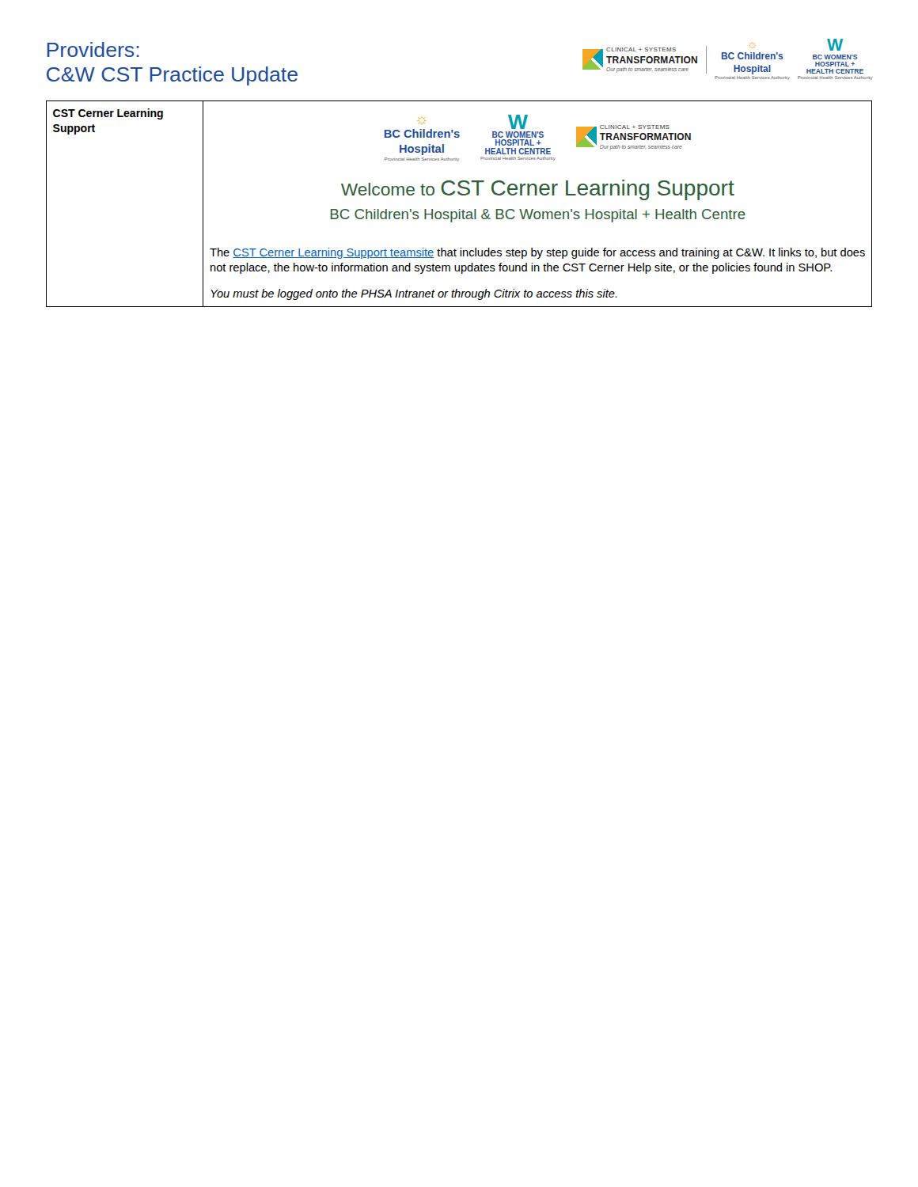Providers:
C&W CST Practice Update
CLINICAL + SYSTEMS
TRANSFORMATION
Our path to smarter, seamless care
☼
BC Children's
Hospital
Provincial Health Services Authority
W
BC WOMEN'S
HOSPITAL +
HEALTH CENTRE
Provincial Health Services Authority
| CST Cerner Learning Support | ☼ BC Children's Hospital Provincial Health Services Authority W BC WOMEN'S HOSPITAL + HEALTH CENTRE Provincial Health Services Authority CLINICAL + SYSTEMS TRANSFORMATION Our path to smarter, seamless care Welcome to CST Cerner Learning Support BC Children's Hospital & BC Women's Hospital + Health Centre The CST Cerner Learning Support teamsite that includes step by step guide for access and training at C&W. It links to, but does not replace, the how-to information and system updates found in the CST Cerner Help site, or the policies found in SHOP. You must be logged onto the PHSA Intranet or through Citrix to access this site. |